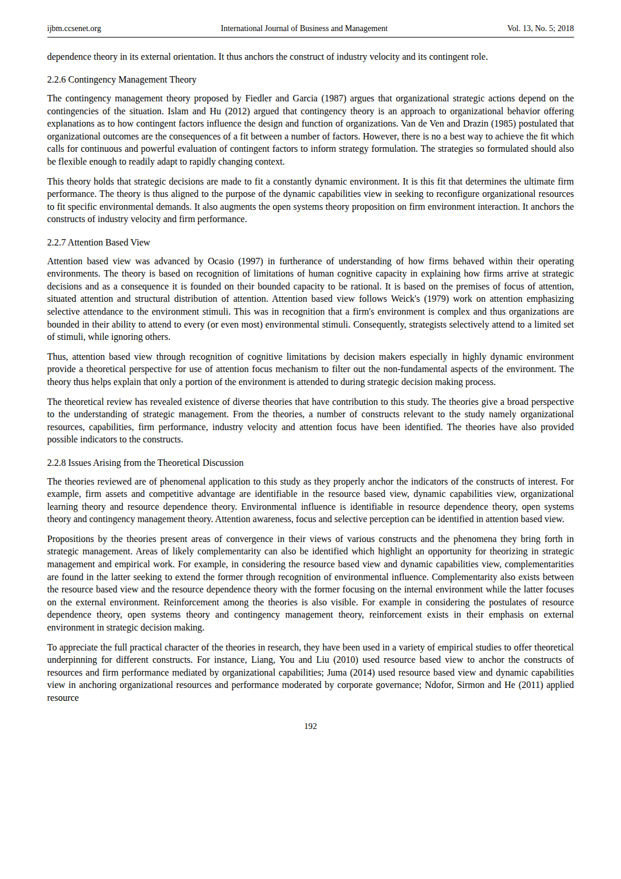ijbm.ccsenet.org International Journal of Business and Management Vol. 13, No. 5; 2018
dependence theory in its external orientation. It thus anchors the construct of industry velocity and its contingent role.
2.2.6 Contingency Management Theory
The contingency management theory proposed by Fiedler and Garcia (1987) argues that organizational strategic actions depend on the contingencies of the situation. Islam and Hu (2012) argued that contingency theory is an approach to organizational behavior offering explanations as to how contingent factors influence the design and function of organizations. Van de Ven and Drazin (1985) postulated that organizational outcomes are the consequences of a fit between a number of factors. However, there is no a best way to achieve the fit which calls for continuous and powerful evaluation of contingent factors to inform strategy formulation. The strategies so formulated should also be flexible enough to readily adapt to rapidly changing context.
This theory holds that strategic decisions are made to fit a constantly dynamic environment. It is this fit that determines the ultimate firm performance. The theory is thus aligned to the purpose of the dynamic capabilities view in seeking to reconfigure organizational resources to fit specific environmental demands. It also augments the open systems theory proposition on firm environment interaction. It anchors the constructs of industry velocity and firm performance.
2.2.7 Attention Based View
Attention based view was advanced by Ocasio (1997) in furtherance of understanding of how firms behaved within their operating environments. The theory is based on recognition of limitations of human cognitive capacity in explaining how firms arrive at strategic decisions and as a consequence it is founded on their bounded capacity to be rational. It is based on the premises of focus of attention, situated attention and structural distribution of attention. Attention based view follows Weick's (1979) work on attention emphasizing selective attendance to the environment stimuli. This was in recognition that a firm's environment is complex and thus organizations are bounded in their ability to attend to every (or even most) environmental stimuli. Consequently, strategists selectively attend to a limited set of stimuli, while ignoring others.
Thus, attention based view through recognition of cognitive limitations by decision makers especially in highly dynamic environment provide a theoretical perspective for use of attention focus mechanism to filter out the non-fundamental aspects of the environment. The theory thus helps explain that only a portion of the environment is attended to during strategic decision making process.
The theoretical review has revealed existence of diverse theories that have contribution to this study. The theories give a broad perspective to the understanding of strategic management. From the theories, a number of constructs relevant to the study namely organizational resources, capabilities, firm performance, industry velocity and attention focus have been identified. The theories have also provided possible indicators to the constructs.
2.2.8 Issues Arising from the Theoretical Discussion
The theories reviewed are of phenomenal application to this study as they properly anchor the indicators of the constructs of interest. For example, firm assets and competitive advantage are identifiable in the resource based view, dynamic capabilities view, organizational learning theory and resource dependence theory. Environmental influence is identifiable in resource dependence theory, open systems theory and contingency management theory. Attention awareness, focus and selective perception can be identified in attention based view.
Propositions by the theories present areas of convergence in their views of various constructs and the phenomena they bring forth in strategic management. Areas of likely complementarity can also be identified which highlight an opportunity for theorizing in strategic management and empirical work. For example, in considering the resource based view and dynamic capabilities view, complementarities are found in the latter seeking to extend the former through recognition of environmental influence. Complementarity also exists between the resource based view and the resource dependence theory with the former focusing on the internal environment while the latter focuses on the external environment. Reinforcement among the theories is also visible. For example in considering the postulates of resource dependence theory, open systems theory and contingency management theory, reinforcement exists in their emphasis on external environment in strategic decision making.
To appreciate the full practical character of the theories in research, they have been used in a variety of empirical studies to offer theoretical underpinning for different constructs. For instance, Liang, You and Liu (2010) used resource based view to anchor the constructs of resources and firm performance mediated by organizational capabilities; Juma (2014) used resource based view and dynamic capabilities view in anchoring organizational resources and performance moderated by corporate governance; Ndofor, Sirmon and He (2011) applied resource
192